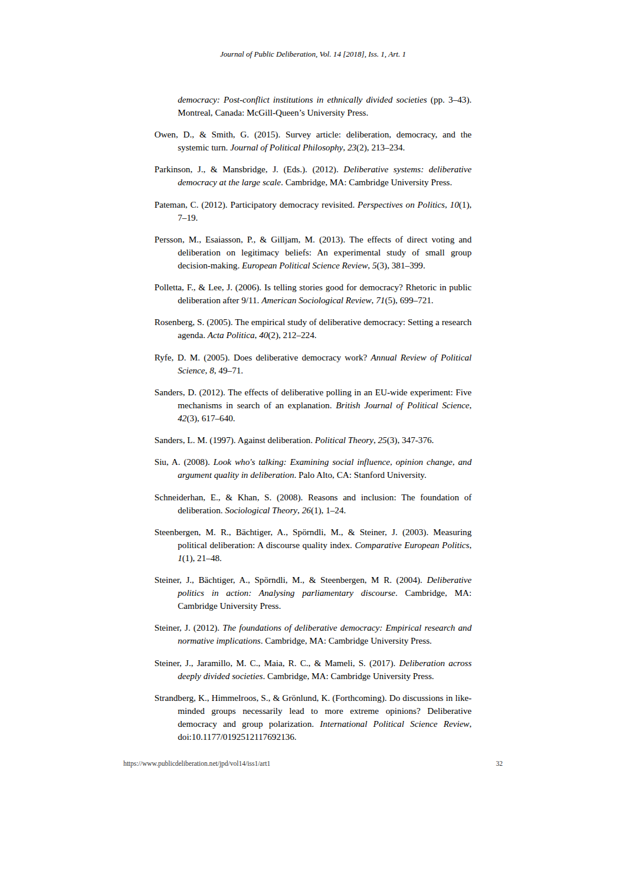Journal of Public Deliberation, Vol. 14 [2018], Iss. 1, Art. 1
democracy: Post-conflict institutions in ethnically divided societies (pp. 3–43). Montreal, Canada: McGill-Queen’s University Press.
Owen, D., & Smith, G. (2015). Survey article: deliberation, democracy, and the systemic turn. Journal of Political Philosophy, 23(2), 213–234.
Parkinson, J., & Mansbridge, J. (Eds.). (2012). Deliberative systems: deliberative democracy at the large scale. Cambridge, MA: Cambridge University Press.
Pateman, C. (2012). Participatory democracy revisited. Perspectives on Politics, 10(1), 7–19.
Persson, M., Esaiasson, P., & Gilljam, M. (2013). The effects of direct voting and deliberation on legitimacy beliefs: An experimental study of small group decision-making. European Political Science Review, 5(3), 381–399.
Polletta, F., & Lee, J. (2006). Is telling stories good for democracy? Rhetoric in public deliberation after 9/11. American Sociological Review, 71(5), 699–721.
Rosenberg, S. (2005). The empirical study of deliberative democracy: Setting a research agenda. Acta Politica, 40(2), 212–224.
Ryfe, D. M. (2005). Does deliberative democracy work? Annual Review of Political Science, 8, 49–71.
Sanders, D. (2012). The effects of deliberative polling in an EU-wide experiment: Five mechanisms in search of an explanation. British Journal of Political Science, 42(3), 617–640.
Sanders, L. M. (1997). Against deliberation. Political Theory, 25(3), 347-376.
Siu, A. (2008). Look who's talking: Examining social influence, opinion change, and argument quality in deliberation. Palo Alto, CA: Stanford University.
Schneiderhan, E., & Khan, S. (2008). Reasons and inclusion: The foundation of deliberation. Sociological Theory, 26(1), 1–24.
Steenbergen, M. R., Bächtiger, A., Spörndli, M., & Steiner, J. (2003). Measuring political deliberation: A discourse quality index. Comparative European Politics, 1(1), 21–48.
Steiner, J., Bächtiger, A., Spörndli, M., & Steenbergen, M R. (2004). Deliberative politics in action: Analysing parliamentary discourse. Cambridge, MA: Cambridge University Press.
Steiner, J. (2012). The foundations of deliberative democracy: Empirical research and normative implications. Cambridge, MA: Cambridge University Press.
Steiner, J., Jaramillo, M. C., Maia, R. C., & Mameli, S. (2017). Deliberation across deeply divided societies. Cambridge, MA: Cambridge University Press.
Strandberg, K., Himmelroos, S., & Grönlund, K. (Forthcoming). Do discussions in like-minded groups necessarily lead to more extreme opinions? Deliberative democracy and group polarization. International Political Science Review, doi:10.1177/0192512117692136.
https://www.publicdeliberation.net/jpd/vol14/iss1/art1 32